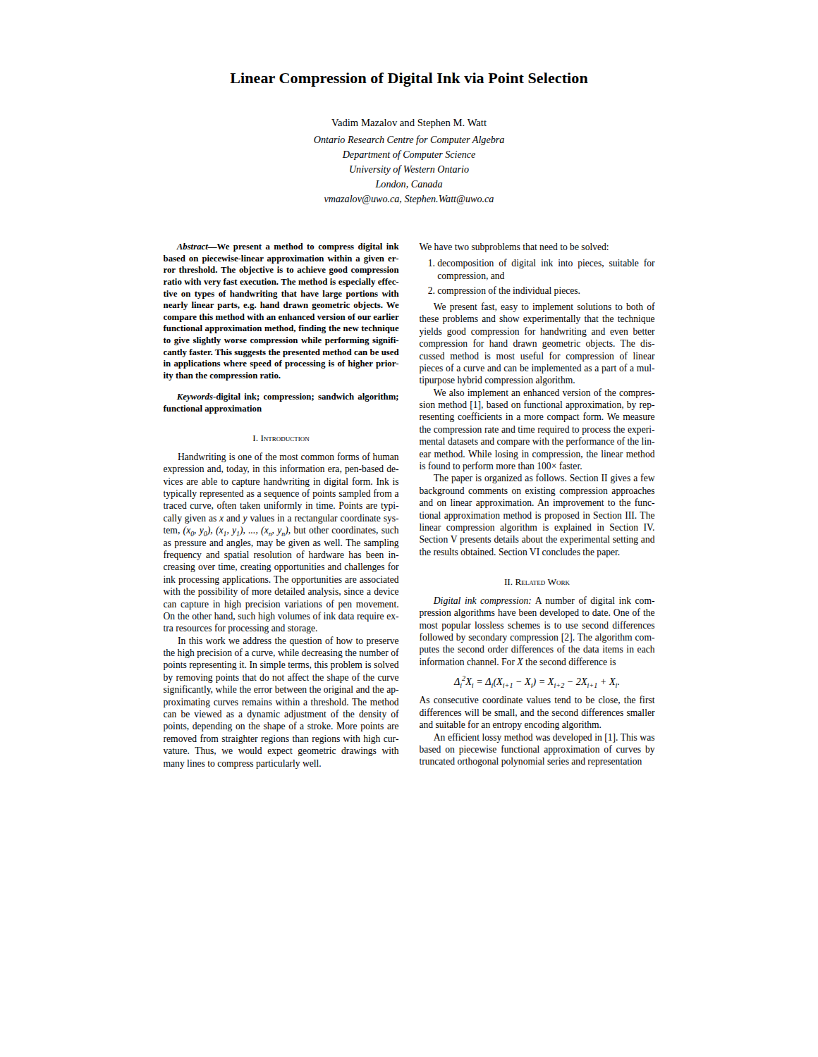Linear Compression of Digital Ink via Point Selection
Vadim Mazalov and Stephen M. Watt
Ontario Research Centre for Computer Algebra
Department of Computer Science
University of Western Ontario
London, Canada
vmazalov@uwo.ca, Stephen.Watt@uwo.ca
Abstract—We present a method to compress digital ink based on piecewise-linear approximation within a given error threshold. The objective is to achieve good compression ratio with very fast execution. The method is especially effective on types of handwriting that have large portions with nearly linear parts, e.g. hand drawn geometric objects. We compare this method with an enhanced version of our earlier functional approximation method, finding the new technique to give slightly worse compression while performing significantly faster. This suggests the presented method can be used in applications where speed of processing is of higher priority than the compression ratio.
Keywords-digital ink; compression; sandwich algorithm; functional approximation
I. Introduction
Handwriting is one of the most common forms of human expression and, today, in this information era, pen-based devices are able to capture handwriting in digital form. Ink is typically represented as a sequence of points sampled from a traced curve, often taken uniformly in time. Points are typically given as x and y values in a rectangular coordinate system, (x0, y0), (x1, y1), ..., (xn, yn), but other coordinates, such as pressure and angles, may be given as well. The sampling frequency and spatial resolution of hardware has been increasing over time, creating opportunities and challenges for ink processing applications. The opportunities are associated with the possibility of more detailed analysis, since a device can capture in high precision variations of pen movement. On the other hand, such high volumes of ink data require extra resources for processing and storage.
In this work we address the question of how to preserve the high precision of a curve, while decreasing the number of points representing it. In simple terms, this problem is solved by removing points that do not affect the shape of the curve significantly, while the error between the original and the approximating curves remains within a threshold. The method can be viewed as a dynamic adjustment of the density of points, depending on the shape of a stroke. More points are removed from straighter regions than regions with high curvature. Thus, we would expect geometric drawings with many lines to compress particularly well.
We have two subproblems that need to be solved:
decomposition of digital ink into pieces, suitable for compression, and
compression of the individual pieces.
We present fast, easy to implement solutions to both of these problems and show experimentally that the technique yields good compression for handwriting and even better compression for hand drawn geometric objects. The discussed method is most useful for compression of linear pieces of a curve and can be implemented as a part of a multipurpose hybrid compression algorithm.
We also implement an enhanced version of the compression method [1], based on functional approximation, by representing coefficients in a more compact form. We measure the compression rate and time required to process the experimental datasets and compare with the performance of the linear method. While losing in compression, the linear method is found to perform more than 100× faster.
The paper is organized as follows. Section II gives a few background comments on existing compression approaches and on linear approximation. An improvement to the functional approximation method is proposed in Section III. The linear compression algorithm is explained in Section IV. Section V presents details about the experimental setting and the results obtained. Section VI concludes the paper.
II. Related Work
Digital ink compression: A number of digital ink compression algorithms have been developed to date. One of the most popular lossless schemes is to use second differences followed by secondary compression [2]. The algorithm computes the second order differences of the data items in each information channel. For X the second difference is
Δi2Xi = Δi(Xi+1 − Xi) = Xi+2 − 2Xi+1 + Xi.
As consecutive coordinate values tend to be close, the first differences will be small, and the second differences smaller and suitable for an entropy encoding algorithm.
An efficient lossy method was developed in [1]. This was based on piecewise functional approximation of curves by truncated orthogonal polynomial series and representation